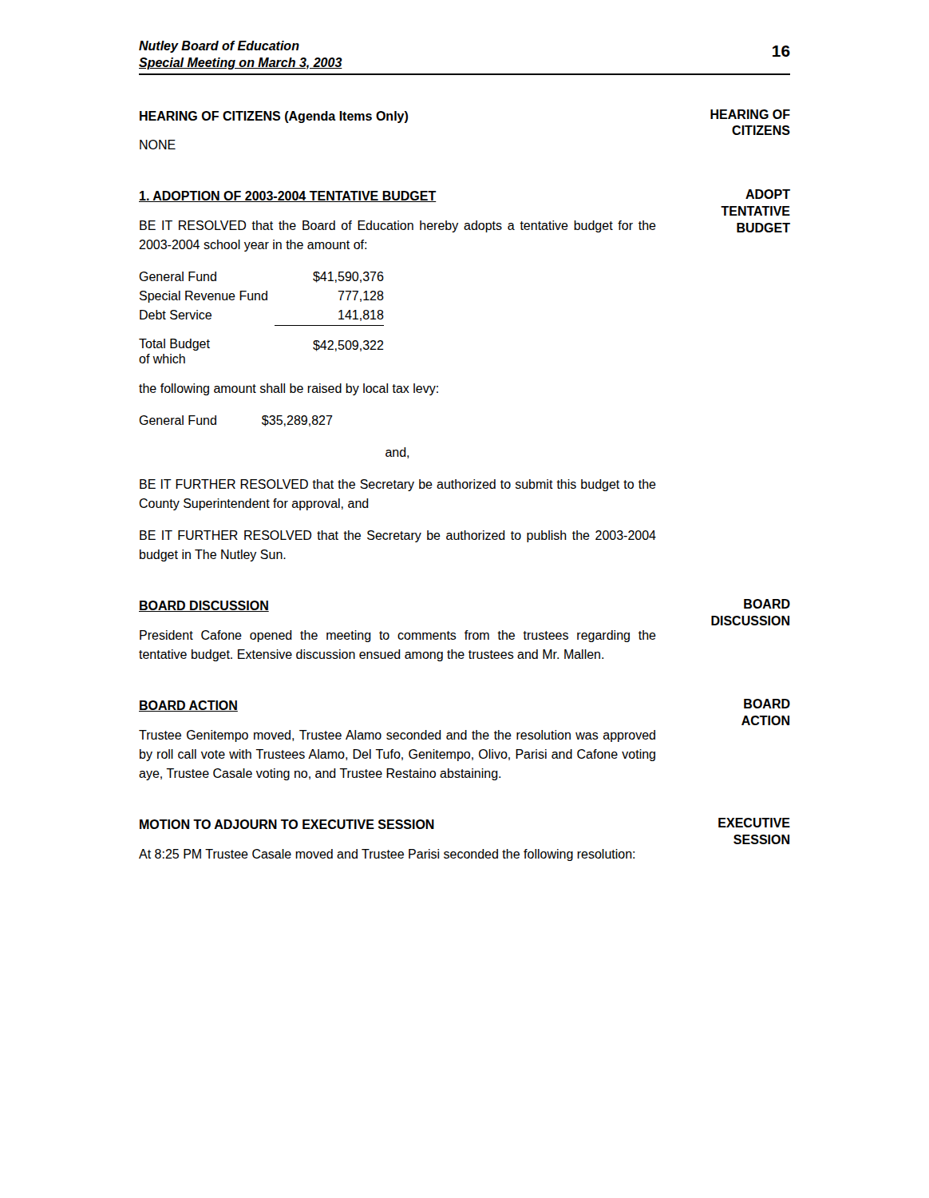Nutley Board of Education
Special Meeting on March 3, 2003
16
HEARING OF CITIZENS (Agenda Items Only)
NONE
HEARING OF
CITIZENS
1. ADOPTION OF 2003-2004 TENTATIVE BUDGET
BE IT RESOLVED that the Board of Education hereby adopts a tentative budget for the 2003-2004 school year in the amount of:
| General Fund | $41,590,376 |
| Special Revenue Fund | 777,128 |
| Debt Service | 141,818 |
| Total Budget of which | $42,509,322 |
the following amount shall be raised by local tax levy:
| General Fund | $35,289,827 |
and,
BE IT FURTHER RESOLVED that the Secretary be authorized to submit this budget to the County Superintendent for approval, and
BE IT FURTHER RESOLVED that the Secretary be authorized to publish the 2003-2004 budget in The Nutley Sun.
ADOPT
TENTATIVE
BUDGET
BOARD DISCUSSION
President Cafone opened the meeting to comments from the trustees regarding the tentative budget. Extensive discussion ensued among the trustees and Mr. Mallen.
BOARD
DISCUSSION
BOARD ACTION
Trustee Genitempo moved, Trustee Alamo seconded and the the resolution was approved by roll call vote with Trustees Alamo, Del Tufo, Genitempo, Olivo, Parisi and Cafone voting aye, Trustee Casale voting no, and Trustee Restaino abstaining.
BOARD
ACTION
MOTION TO ADJOURN TO EXECUTIVE SESSION
At 8:25 PM Trustee Casale moved and Trustee Parisi seconded the following resolution:
EXECUTIVE
SESSION